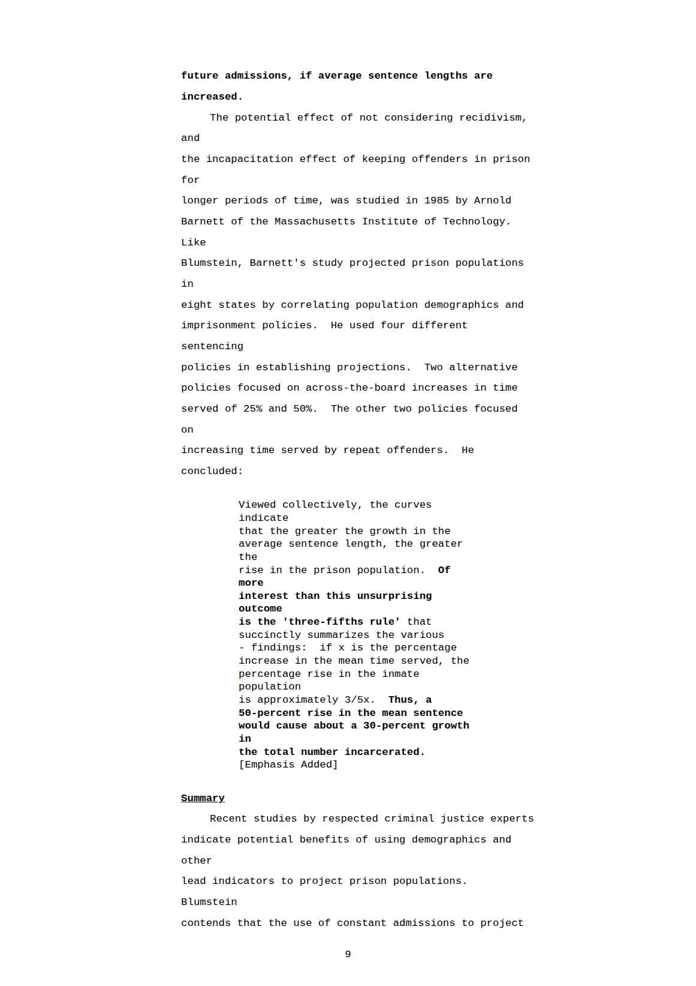future admissions, if average sentence lengths are
increased.
The potential effect of not considering recidivism, and
the incapacitation effect of keeping offenders in prison for
longer periods of time, was studied in 1985 by Arnold
Barnett of the Massachusetts Institute of Technology. Like
Blumstein, Barnett's study projected prison populations in
eight states by correlating population demographics and
imprisonment policies. He used four different sentencing
policies in establishing projections. Two alternative
policies focused on across-the-board increases in time
served of 25% and 50%. The other two policies focused on
increasing time served by repeat offenders. He concluded:
Viewed collectively, the curves indicate
that the greater the growth in the
average sentence length, the greater the
rise in the prison population. Of more
interest than this unsurprising outcome
is the 'three-fifths rule' that
succinctly summarizes the various
- findings: if x is the percentage
increase in the mean time served, the
percentage rise in the inmate population
is approximately 3/5x. Thus, a
50-percent rise in the mean sentence
would cause about a 30-percent growth in
the total number incarcerated.
[Emphasis Added]
Summary
Recent studies by respected criminal justice experts
indicate potential benefits of using demographics and other
lead indicators to project prison populations. Blumstein
contends that the use of constant admissions to project
9